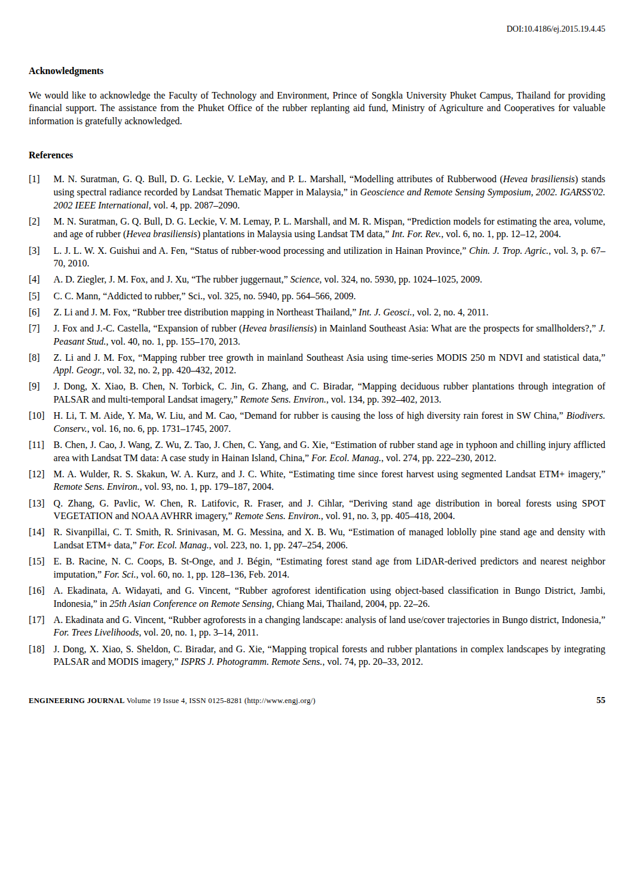DOI:10.4186/ej.2015.19.4.45
Acknowledgments
We would like to acknowledge the Faculty of Technology and Environment, Prince of Songkla University Phuket Campus, Thailand for providing financial support. The assistance from the Phuket Office of the rubber replanting aid fund, Ministry of Agriculture and Cooperatives for valuable information is gratefully acknowledged.
References
[1] M. N. Suratman, G. Q. Bull, D. G. Leckie, V. LeMay, and P. L. Marshall, “Modelling attributes of Rubberwood (Hevea brasiliensis) stands using spectral radiance recorded by Landsat Thematic Mapper in Malaysia,” in Geoscience and Remote Sensing Symposium, 2002. IGARSS'02. 2002 IEEE International, vol. 4, pp. 2087–2090.
[2] M. N. Suratman, G. Q. Bull, D. G. Leckie, V. M. Lemay, P. L. Marshall, and M. R. Mispan, “Prediction models for estimating the area, volume, and age of rubber (Hevea brasiliensis) plantations in Malaysia using Landsat TM data,” Int. For. Rev., vol. 6, no. 1, pp. 12–12, 2004.
[3] L. J. L. W. X. Guishui and A. Fen, “Status of rubber-wood processing and utilization in Hainan Province,” Chin. J. Trop. Agric., vol. 3, p. 67–70, 2010.
[4] A. D. Ziegler, J. M. Fox, and J. Xu, “The rubber juggernaut,” Science, vol. 324, no. 5930, pp. 1024–1025, 2009.
[5] C. C. Mann, “Addicted to rubber,” Sci., vol. 325, no. 5940, pp. 564–566, 2009.
[6] Z. Li and J. M. Fox, “Rubber tree distribution mapping in Northeast Thailand,” Int. J. Geosci., vol. 2, no. 4, 2011.
[7] J. Fox and J.-C. Castella, “Expansion of rubber (Hevea brasiliensis) in Mainland Southeast Asia: What are the prospects for smallholders?,” J. Peasant Stud., vol. 40, no. 1, pp. 155–170, 2013.
[8] Z. Li and J. M. Fox, “Mapping rubber tree growth in mainland Southeast Asia using time-series MODIS 250 m NDVI and statistical data,” Appl. Geogr., vol. 32, no. 2, pp. 420–432, 2012.
[9] J. Dong, X. Xiao, B. Chen, N. Torbick, C. Jin, G. Zhang, and C. Biradar, “Mapping deciduous rubber plantations through integration of PALSAR and multi-temporal Landsat imagery,” Remote Sens. Environ., vol. 134, pp. 392–402, 2013.
[10] H. Li, T. M. Aide, Y. Ma, W. Liu, and M. Cao, “Demand for rubber is causing the loss of high diversity rain forest in SW China,” Biodivers. Conserv., vol. 16, no. 6, pp. 1731–1745, 2007.
[11] B. Chen, J. Cao, J. Wang, Z. Wu, Z. Tao, J. Chen, C. Yang, and G. Xie, “Estimation of rubber stand age in typhoon and chilling injury afflicted area with Landsat TM data: A case study in Hainan Island, China,” For. Ecol. Manag., vol. 274, pp. 222–230, 2012.
[12] M. A. Wulder, R. S. Skakun, W. A. Kurz, and J. C. White, “Estimating time since forest harvest using segmented Landsat ETM+ imagery,” Remote Sens. Environ., vol. 93, no. 1, pp. 179–187, 2004.
[13] Q. Zhang, G. Pavlic, W. Chen, R. Latifovic, R. Fraser, and J. Cihlar, “Deriving stand age distribution in boreal forests using SPOT VEGETATION and NOAA AVHRR imagery,” Remote Sens. Environ., vol. 91, no. 3, pp. 405–418, 2004.
[14] R. Sivanpillai, C. T. Smith, R. Srinivasan, M. G. Messina, and X. B. Wu, “Estimation of managed loblolly pine stand age and density with Landsat ETM+ data,” For. Ecol. Manag., vol. 223, no. 1, pp. 247–254, 2006.
[15] E. B. Racine, N. C. Coops, B. St-Onge, and J. Bégin, “Estimating forest stand age from LiDAR-derived predictors and nearest neighbor imputation,” For. Sci., vol. 60, no. 1, pp. 128–136, Feb. 2014.
[16] A. Ekadinata, A. Widayati, and G. Vincent, “Rubber agroforest identification using object-based classification in Bungo District, Jambi, Indonesia,” in 25th Asian Conference on Remote Sensing, Chiang Mai, Thailand, 2004, pp. 22–26.
[17] A. Ekadinata and G. Vincent, “Rubber agroforests in a changing landscape: analysis of land use/cover trajectories in Bungo district, Indonesia,” For. Trees Livelihoods, vol. 20, no. 1, pp. 3–14, 2011.
[18] J. Dong, X. Xiao, S. Sheldon, C. Biradar, and G. Xie, “Mapping tropical forests and rubber plantations in complex landscapes by integrating PALSAR and MODIS imagery,” ISPRS J. Photogramm. Remote Sens., vol. 74, pp. 20–33, 2012.
ENGINEERING JOURNAL Volume 19 Issue 4, ISSN 0125-8281 (http://www.engj.org/)
55